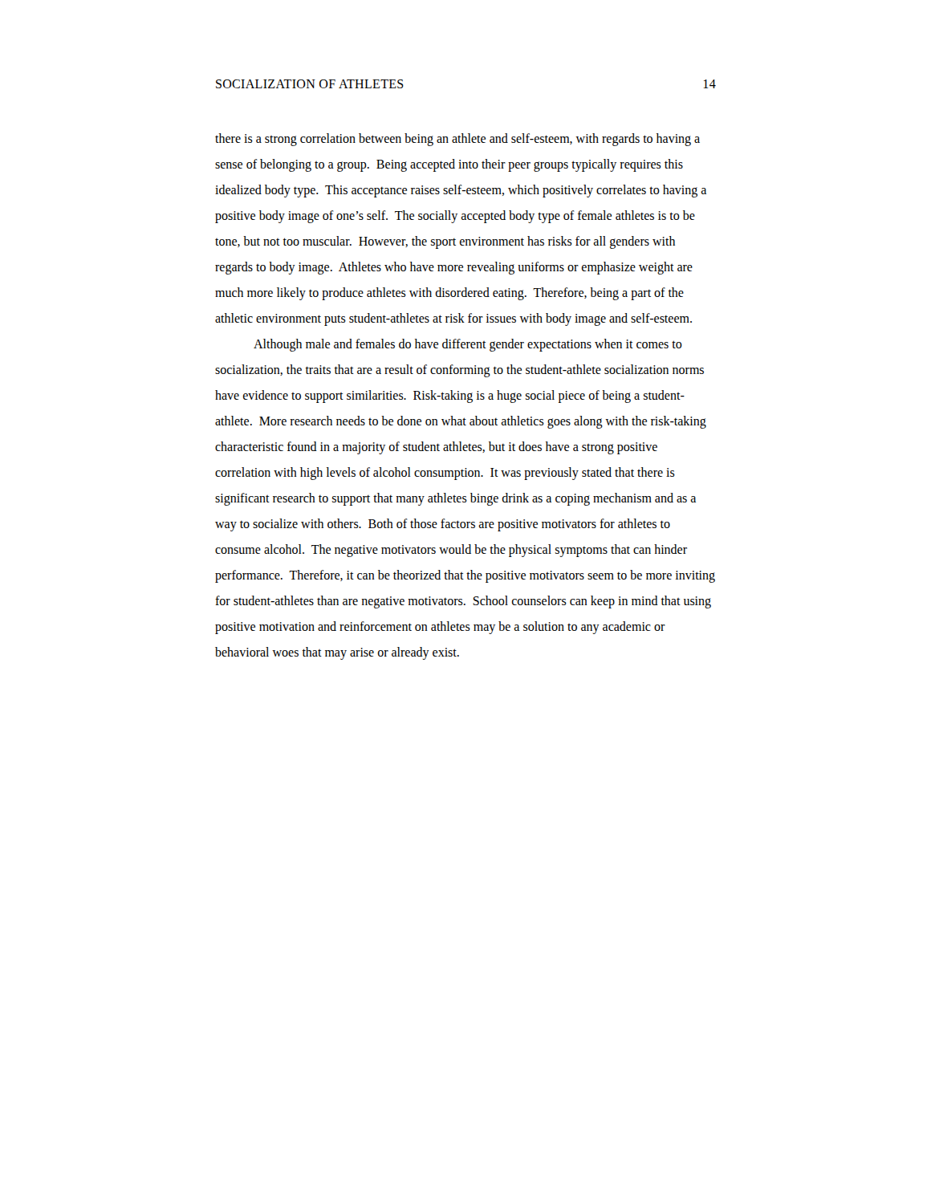Socialization of Athletes 14
there is a strong correlation between being an athlete and self-esteem, with regards to having a sense of belonging to a group. Being accepted into their peer groups typically requires this idealized body type. This acceptance raises self-esteem, which positively correlates to having a positive body image of one’s self. The socially accepted body type of female athletes is to be tone, but not too muscular. However, the sport environment has risks for all genders with regards to body image. Athletes who have more revealing uniforms or emphasize weight are much more likely to produce athletes with disordered eating. Therefore, being a part of the athletic environment puts student-athletes at risk for issues with body image and self-esteem.
Although male and females do have different gender expectations when it comes to socialization, the traits that are a result of conforming to the student-athlete socialization norms have evidence to support similarities. Risk-taking is a huge social piece of being a student-athlete. More research needs to be done on what about athletics goes along with the risk-taking characteristic found in a majority of student athletes, but it does have a strong positive correlation with high levels of alcohol consumption. It was previously stated that there is significant research to support that many athletes binge drink as a coping mechanism and as a way to socialize with others. Both of those factors are positive motivators for athletes to consume alcohol. The negative motivators would be the physical symptoms that can hinder performance. Therefore, it can be theorized that the positive motivators seem to be more inviting for student-athletes than are negative motivators. School counselors can keep in mind that using positive motivation and reinforcement on athletes may be a solution to any academic or behavioral woes that may arise or already exist.